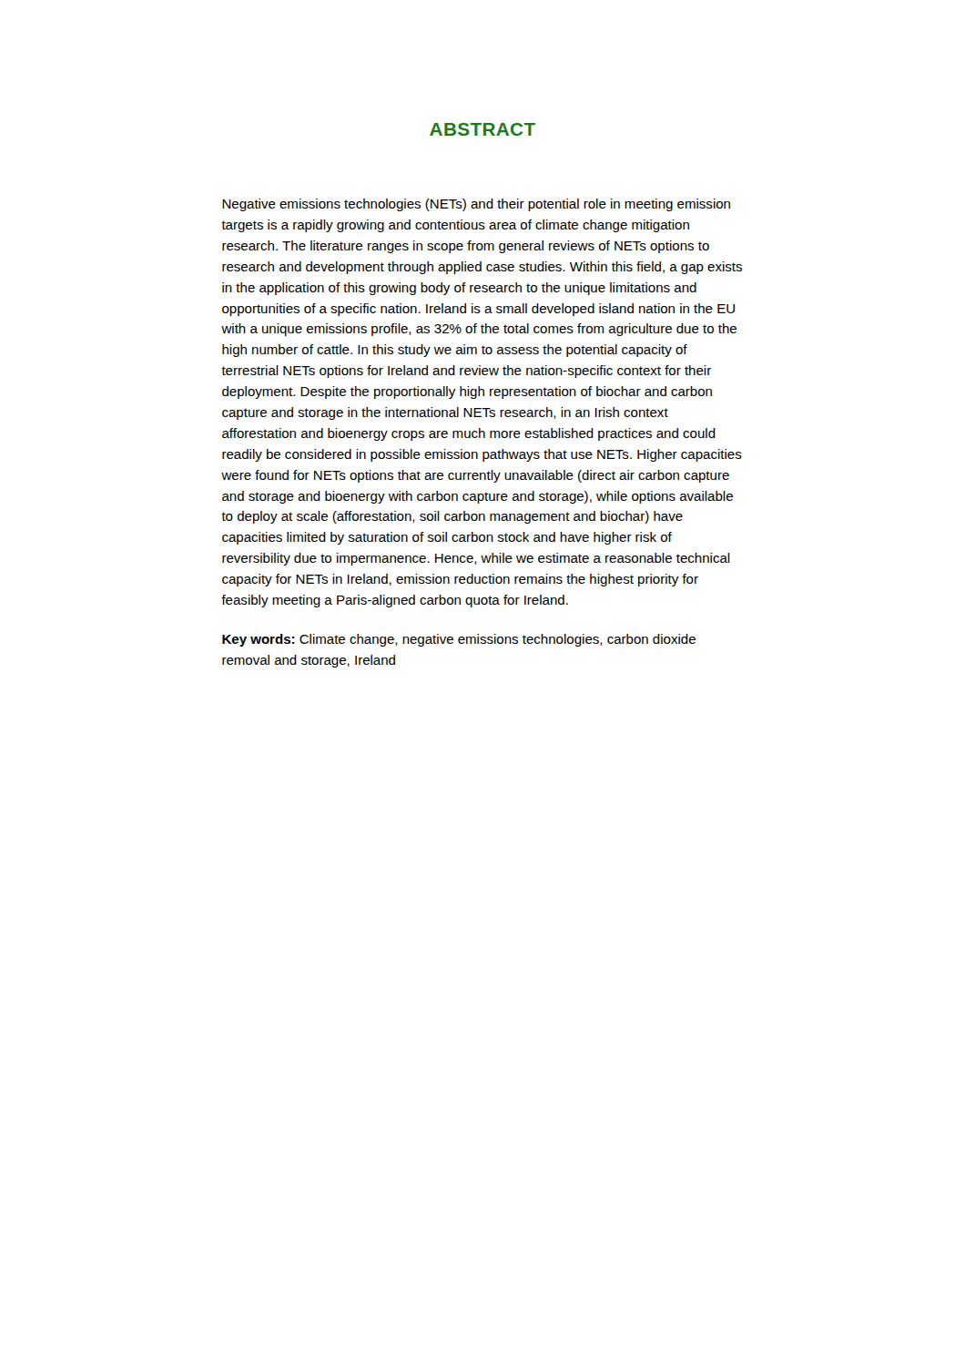ABSTRACT
Negative emissions technologies (NETs) and their potential role in meeting emission targets is a rapidly growing and contentious area of climate change mitigation research. The literature ranges in scope from general reviews of NETs options to research and development through applied case studies. Within this field, a gap exists in the application of this growing body of research to the unique limitations and opportunities of a specific nation. Ireland is a small developed island nation in the EU with a unique emissions profile, as 32% of the total comes from agriculture due to the high number of cattle. In this study we aim to assess the potential capacity of terrestrial NETs options for Ireland and review the nation-specific context for their deployment. Despite the proportionally high representation of biochar and carbon capture and storage in the international NETs research, in an Irish context afforestation and bioenergy crops are much more established practices and could readily be considered in possible emission pathways that use NETs. Higher capacities were found for NETs options that are currently unavailable (direct air carbon capture and storage and bioenergy with carbon capture and storage), while options available to deploy at scale (afforestation, soil carbon management and biochar) have capacities limited by saturation of soil carbon stock and have higher risk of reversibility due to impermanence. Hence, while we estimate a reasonable technical capacity for NETs in Ireland, emission reduction remains the highest priority for feasibly meeting a Paris-aligned carbon quota for Ireland.
Key words: Climate change, negative emissions technologies, carbon dioxide removal and storage, Ireland